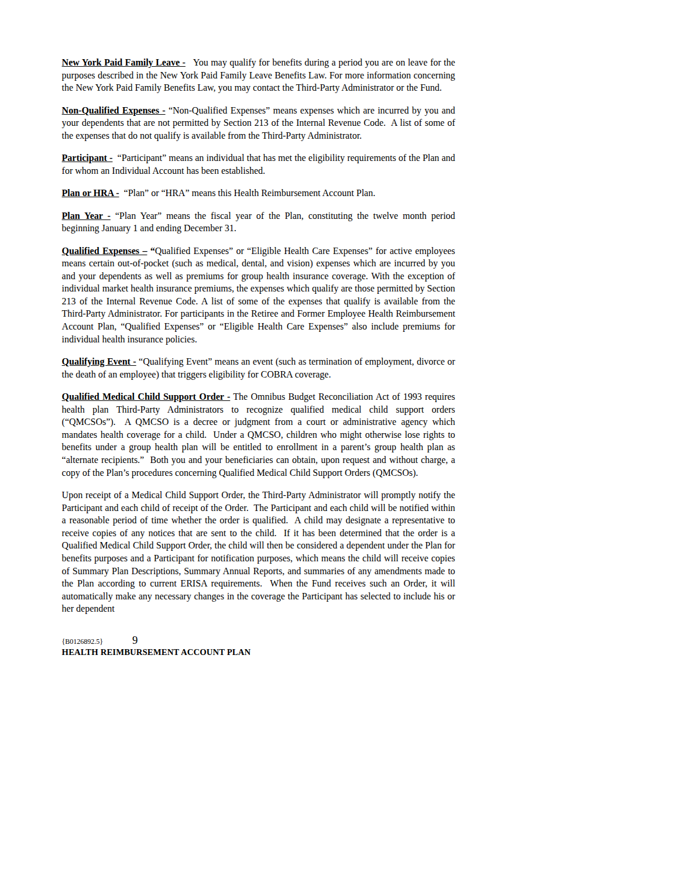New York Paid Family Leave - You may qualify for benefits during a period you are on leave for the purposes described in the New York Paid Family Leave Benefits Law. For more information concerning the New York Paid Family Benefits Law, you may contact the Third-Party Administrator or the Fund.
Non-Qualified Expenses - “Non-Qualified Expenses” means expenses which are incurred by you and your dependents that are not permitted by Section 213 of the Internal Revenue Code. A list of some of the expenses that do not qualify is available from the Third-Party Administrator.
Participant - “Participant” means an individual that has met the eligibility requirements of the Plan and for whom an Individual Account has been established.
Plan or HRA - “Plan” or “HRA” means this Health Reimbursement Account Plan.
Plan Year - “Plan Year” means the fiscal year of the Plan, constituting the twelve month period beginning January 1 and ending December 31.
Qualified Expenses – “Qualified Expenses” or “Eligible Health Care Expenses” for active employees means certain out-of-pocket (such as medical, dental, and vision) expenses which are incurred by you and your dependents as well as premiums for group health insurance coverage. With the exception of individual market health insurance premiums, the expenses which qualify are those permitted by Section 213 of the Internal Revenue Code. A list of some of the expenses that qualify is available from the Third-Party Administrator. For participants in the Retiree and Former Employee Health Reimbursement Account Plan, “Qualified Expenses” or “Eligible Health Care Expenses” also include premiums for individual health insurance policies.
Qualifying Event - “Qualifying Event” means an event (such as termination of employment, divorce or the death of an employee) that triggers eligibility for COBRA coverage.
Qualified Medical Child Support Order - The Omnibus Budget Reconciliation Act of 1993 requires health plan Third-Party Administrators to recognize qualified medical child support orders (“QMCSOs”). A QMCSO is a decree or judgment from a court or administrative agency which mandates health coverage for a child. Under a QMCSO, children who might otherwise lose rights to benefits under a group health plan will be entitled to enrollment in a parent’s group health plan as “alternate recipients.” Both you and your beneficiaries can obtain, upon request and without charge, a copy of the Plan’s procedures concerning Qualified Medical Child Support Orders (QMCSOs).
Upon receipt of a Medical Child Support Order, the Third-Party Administrator will promptly notify the Participant and each child of receipt of the Order. The Participant and each child will be notified within a reasonable period of time whether the order is qualified. A child may designate a representative to receive copies of any notices that are sent to the child. If it has been determined that the order is a Qualified Medical Child Support Order, the child will then be considered a dependent under the Plan for benefits purposes and a Participant for notification purposes, which means the child will receive copies of Summary Plan Descriptions, Summary Annual Reports, and summaries of any amendments made to the Plan according to current ERISA requirements. When the Fund receives such an Order, it will automatically make any necessary changes in the coverage the Participant has selected to include his or her dependent
{B0126892.5} 9
HEALTH REIMBURSEMENT ACCOUNT PLAN